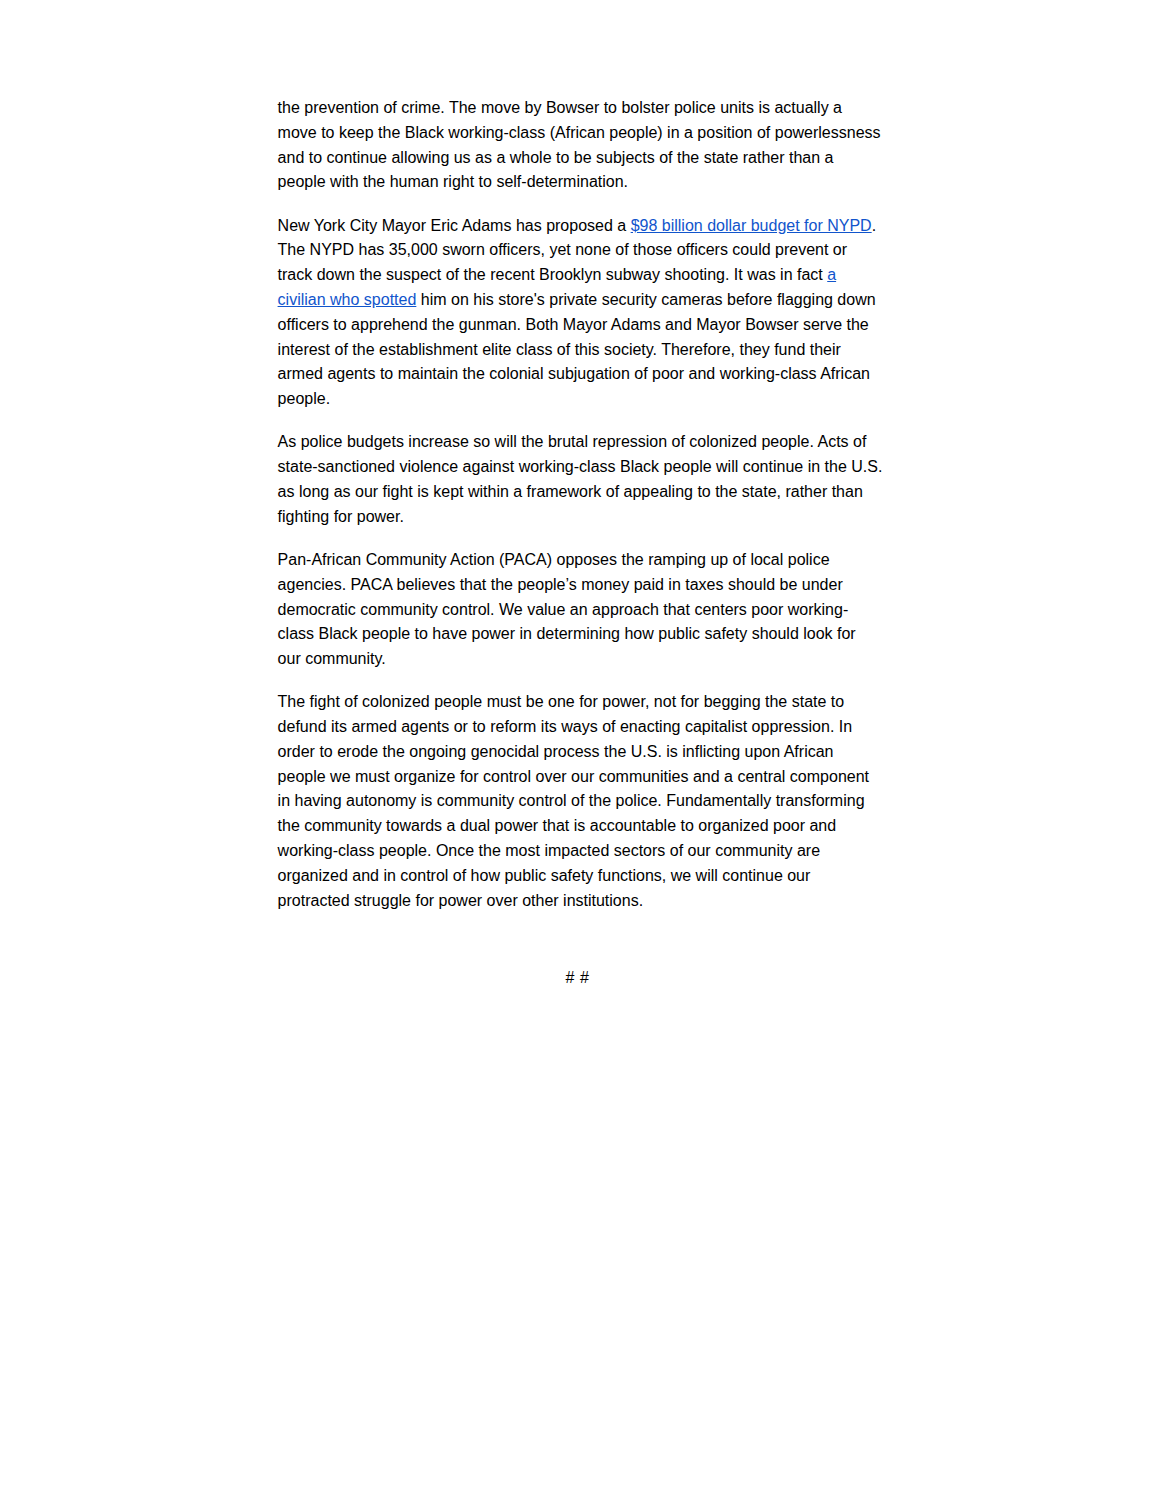the prevention of crime. The move by Bowser to bolster police units is actually a move to keep the Black working-class (African people) in a position of powerlessness and to continue allowing us as a whole to be subjects of the state rather than a people with the human right to self-determination.
New York City Mayor Eric Adams has proposed a $98 billion dollar budget for NYPD. The NYPD has 35,000 sworn officers, yet none of those officers could prevent or track down the suspect of the recent Brooklyn subway shooting. It was in fact a civilian who spotted him on his store's private security cameras before flagging down officers to apprehend the gunman. Both Mayor Adams and Mayor Bowser serve the interest of the establishment elite class of this society. Therefore, they fund their armed agents to maintain the colonial subjugation of poor and working-class African people.
As police budgets increase so will the brutal repression of colonized people. Acts of state-sanctioned violence against working-class Black people will continue in the U.S. as long as our fight is kept within a framework of appealing to the state, rather than fighting for power.
Pan-African Community Action (PACA) opposes the ramping up of local police agencies. PACA believes that the people’s money paid in taxes should be under democratic community control. We value an approach that centers poor working-class Black people to have power in determining how public safety should look for our community.
The fight of colonized people must be one for power, not for begging the state to defund its armed agents or to reform its ways of enacting capitalist oppression. In order to erode the ongoing genocidal process the U.S. is inflicting upon African people we must organize for control over our communities and a central component in having autonomy is community control of the police. Fundamentally transforming the community towards a dual power that is accountable to organized poor and working-class people. Once the most impacted sectors of our community are organized and in control of how public safety functions, we will continue our protracted struggle for power over other institutions.
##